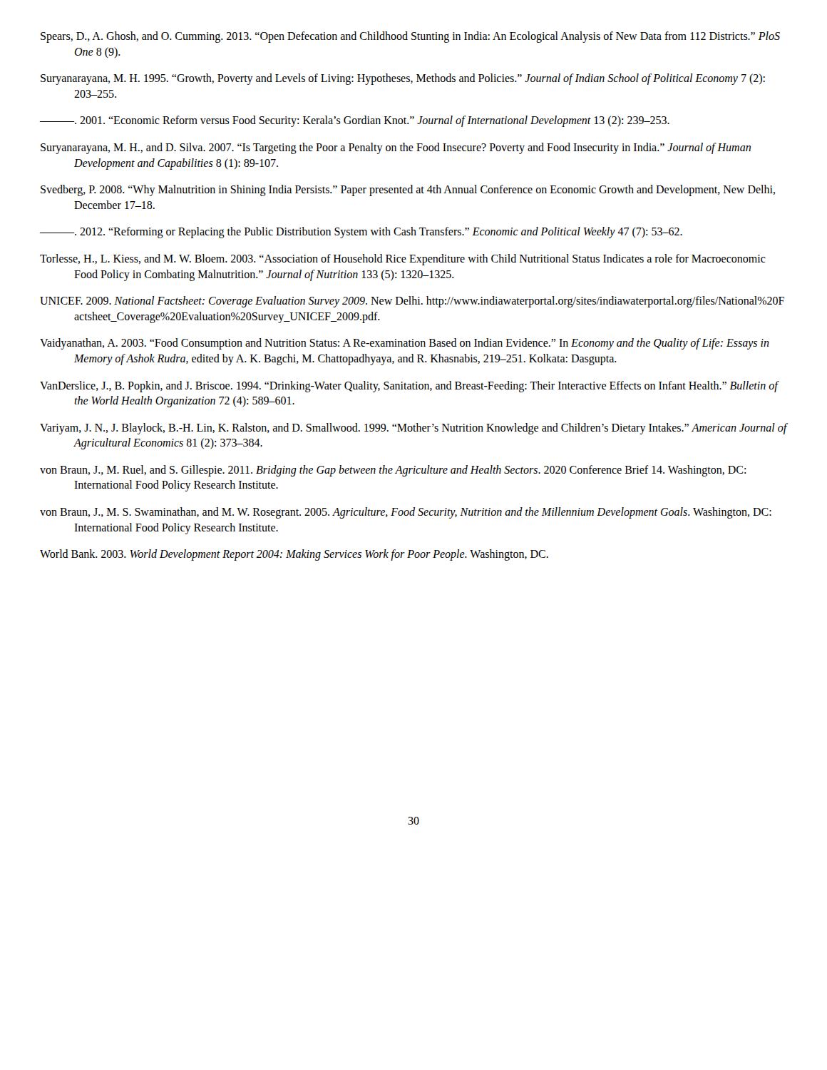Spears, D., A. Ghosh, and O. Cumming. 2013. “Open Defecation and Childhood Stunting in India: An Ecological Analysis of New Data from 112 Districts.” PloS One 8 (9).
Suryanarayana, M. H. 1995. “Growth, Poverty and Levels of Living: Hypotheses, Methods and Policies.” Journal of Indian School of Political Economy 7 (2): 203–255.
———. 2001. “Economic Reform versus Food Security: Kerala’s Gordian Knot.” Journal of International Development 13 (2): 239–253.
Suryanarayana, M. H., and D. Silva. 2007. “Is Targeting the Poor a Penalty on the Food Insecure? Poverty and Food Insecurity in India.” Journal of Human Development and Capabilities 8 (1): 89-107.
Svedberg, P. 2008. “Why Malnutrition in Shining India Persists.” Paper presented at 4th Annual Conference on Economic Growth and Development, New Delhi, December 17–18.
———. 2012. “Reforming or Replacing the Public Distribution System with Cash Transfers.” Economic and Political Weekly 47 (7): 53–62.
Torlesse, H., L. Kiess, and M. W. Bloem. 2003. “Association of Household Rice Expenditure with Child Nutritional Status Indicates a role for Macroeconomic Food Policy in Combating Malnutrition.” Journal of Nutrition 133 (5): 1320–1325.
UNICEF. 2009. National Factsheet: Coverage Evaluation Survey 2009. New Delhi. http://www.indiawaterportal.org/sites/indiawaterportal.org/files/National%20Factsheet_Coverage%20Evaluation%20Survey_UNICEF_2009.pdf.
Vaidyanathan, A. 2003. “Food Consumption and Nutrition Status: A Re-examination Based on Indian Evidence.” In Economy and the Quality of Life: Essays in Memory of Ashok Rudra, edited by A. K. Bagchi, M. Chattopadhyaya, and R. Khasnabis, 219–251. Kolkata: Dasgupta.
VanDerslice, J., B. Popkin, and J. Briscoe. 1994. “Drinking-Water Quality, Sanitation, and Breast-Feeding: Their Interactive Effects on Infant Health.” Bulletin of the World Health Organization 72 (4): 589–601.
Variyam, J. N., J. Blaylock, B.-H. Lin, K. Ralston, and D. Smallwood. 1999. “Mother’s Nutrition Knowledge and Children’s Dietary Intakes.” American Journal of Agricultural Economics 81 (2): 373–384.
von Braun, J., M. Ruel, and S. Gillespie. 2011. Bridging the Gap between the Agriculture and Health Sectors. 2020 Conference Brief 14. Washington, DC: International Food Policy Research Institute.
von Braun, J., M. S. Swaminathan, and M. W. Rosegrant. 2005. Agriculture, Food Security, Nutrition and the Millennium Development Goals. Washington, DC: International Food Policy Research Institute.
World Bank. 2003. World Development Report 2004: Making Services Work for Poor People. Washington, DC.
30